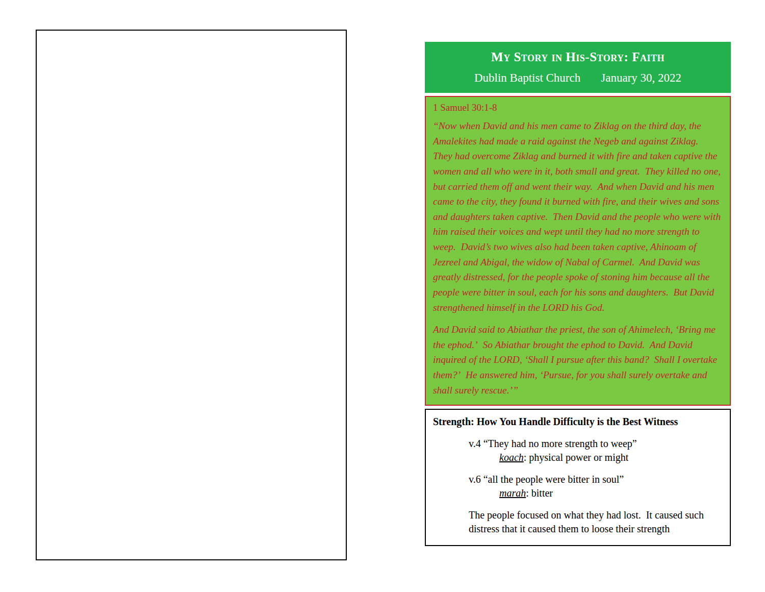My Story in His-Story: Faith
Dublin Baptist Church January 30, 2022
1 Samuel 30:1-8
“Now when David and his men came to Ziklag on the third day, the Amalekites had made a raid against the Negeb and against Ziklag. They had overcome Ziklag and burned it with fire and taken captive the women and all who were in it, both small and great. They killed no one, but carried them off and went their way. And when David and his men came to the city, they found it burned with fire, and their wives and sons and daughters taken captive. Then David and the people who were with him raised their voices and wept until they had no more strength to weep. David’s two wives also had been taken captive, Ahinoam of Jezreel and Abigal, the widow of Nabal of Carmel. And David was greatly distressed, for the people spoke of stoning him because all the people were bitter in soul, each for his sons and daughters. But David strengthened himself in the LORD his God.
And David said to Abiathar the priest, the son of Ahimelech, ‘Bring me the ephod.’ So Abiathar brought the ephod to David. And David inquired of the LORD, ‘Shall I pursue after this band? Shall I overtake them?’ He answered him, ‘Pursue, for you shall surely overtake and shall surely rescue.’”
Strength: How You Handle Difficulty is the Best Witness
v.4 “They had no more strength to weep” koach: physical power or might
v.6 “all the people were bitter in soul” marah: bitter
The people focused on what they had lost. It caused such distress that it caused them to loose their strength